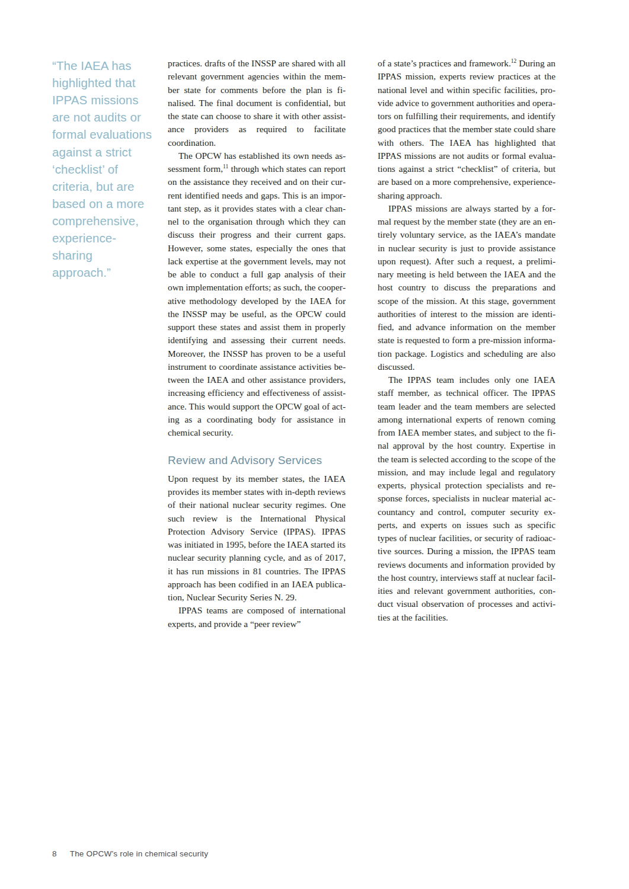“The IAEA has highlighted that IPPAS missions are not audits or formal evaluations against a strict ‘checklist’ of criteria, but are based on a more comprehensive, experience-sharing approach.”
practices. drafts of the INSSP are shared with all relevant government agencies within the member state for comments before the plan is finalised. The final document is confidential, but the state can choose to share it with other assistance providers as required to facilitate coordination.
The OPCW has established its own needs assessment form,11 through which states can report on the assistance they received and on their current identified needs and gaps. This is an important step, as it provides states with a clear channel to the organisation through which they can discuss their progress and their current gaps. However, some states, especially the ones that lack expertise at the government levels, may not be able to conduct a full gap analysis of their own implementation efforts; as such, the cooperative methodology developed by the IAEA for the INSSP may be useful, as the OPCW could support these states and assist them in properly identifying and assessing their current needs. Moreover, the INSSP has proven to be a useful instrument to coordinate assistance activities between the IAEA and other assistance providers, increasing efficiency and effectiveness of assistance. This would support the OPCW goal of acting as a coordinating body for assistance in chemical security.
Review and Advisory Services
Upon request by its member states, the IAEA provides its member states with in-depth reviews of their national nuclear security regimes. One such review is the International Physical Protection Advisory Service (IPPAS). IPPAS was initiated in 1995, before the IAEA started its nuclear security planning cycle, and as of 2017, it has run missions in 81 countries. The IPPAS approach has been codified in an IAEA publication, Nuclear Security Series N. 29.
IPPAS teams are composed of international experts, and provide a “peer review”
of a state’s practices and framework.12 During an IPPAS mission, experts review practices at the national level and within specific facilities, provide advice to government authorities and operators on fulfilling their requirements, and identify good practices that the member state could share with others. The IAEA has highlighted that IPPAS missions are not audits or formal evaluations against a strict “checklist” of criteria, but are based on a more comprehensive, experience-sharing approach.
IPPAS missions are always started by a formal request by the member state (they are an entirely voluntary service, as the IAEA’s mandate in nuclear security is just to provide assistance upon request). After such a request, a preliminary meeting is held between the IAEA and the host country to discuss the preparations and scope of the mission. At this stage, government authorities of interest to the mission are identified, and advance information on the member state is requested to form a pre-mission information package. Logistics and scheduling are also discussed.
The IPPAS team includes only one IAEA staff member, as technical officer. The IPPAS team leader and the team members are selected among international experts of renown coming from IAEA member states, and subject to the final approval by the host country. Expertise in the team is selected according to the scope of the mission, and may include legal and regulatory experts, physical protection specialists and response forces, specialists in nuclear material accountancy and control, computer security experts, and experts on issues such as specific types of nuclear facilities, or security of radioactive sources. During a mission, the IPPAS team reviews documents and information provided by the host country, interviews staff at nuclear facilities and relevant government authorities, conduct visual observation of processes and activities at the facilities.
8 The OPCW’s role in chemical security